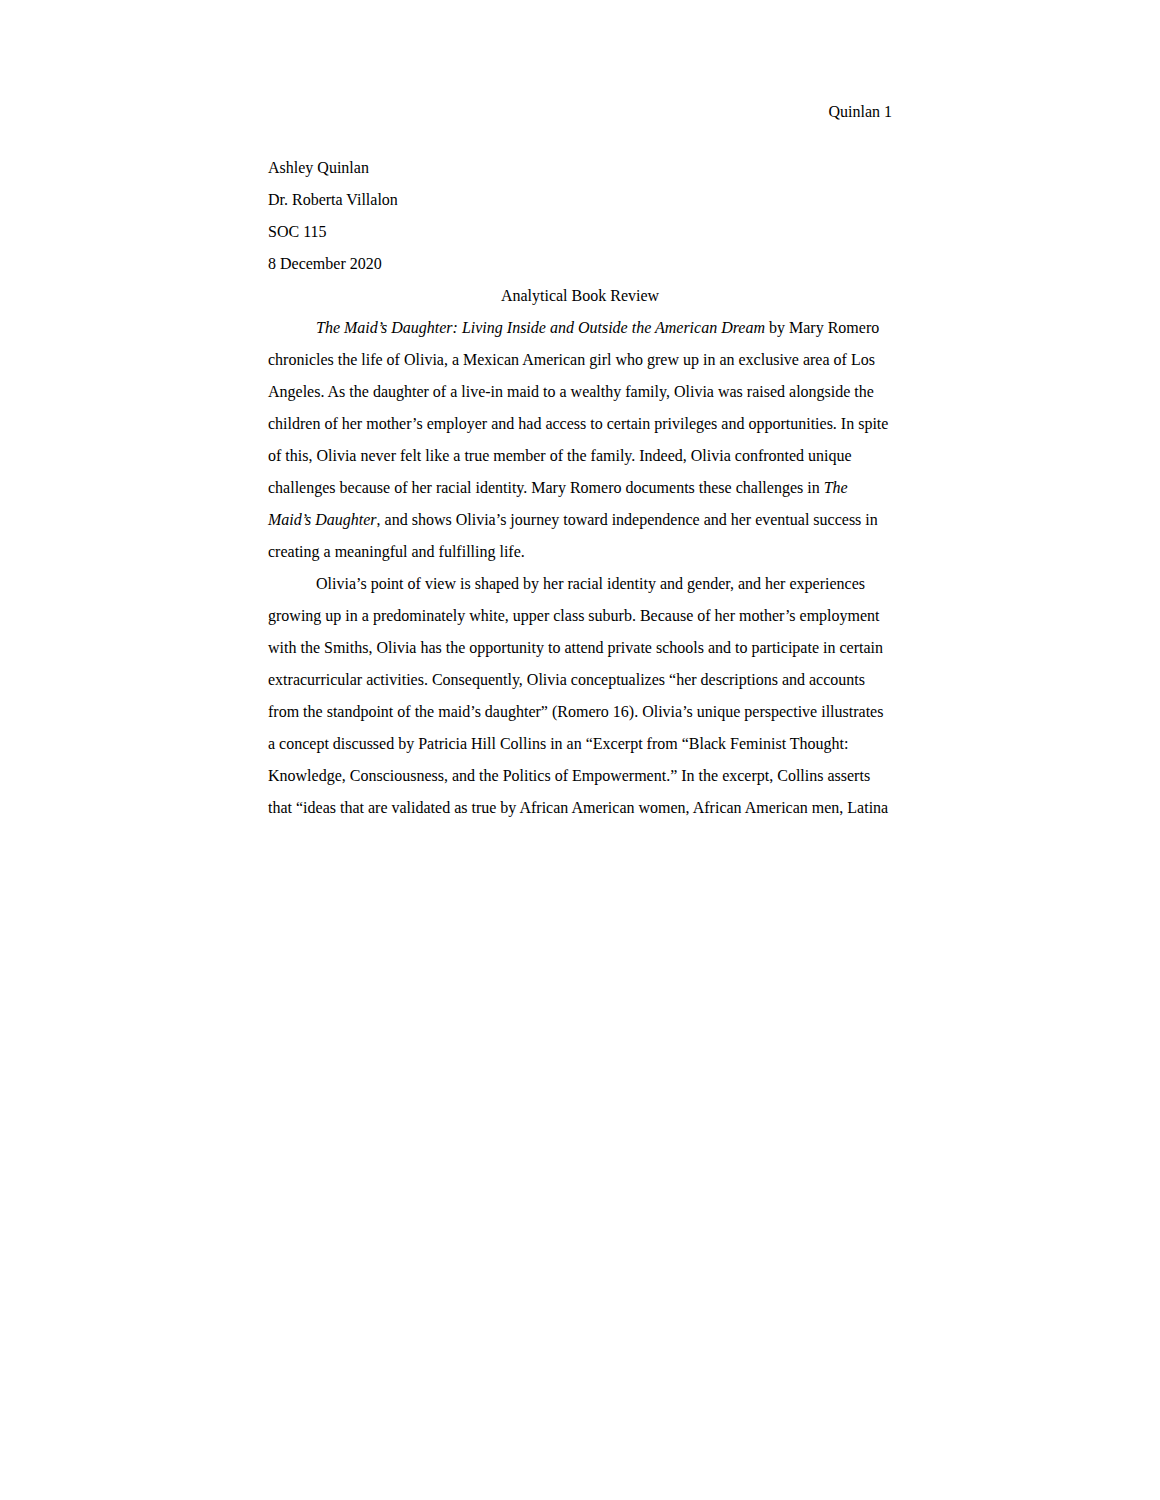Quinlan 1
Ashley Quinlan
Dr. Roberta Villalon
SOC 115
8 December 2020
Analytical Book Review
The Maid’s Daughter: Living Inside and Outside the American Dream by Mary Romero chronicles the life of Olivia, a Mexican American girl who grew up in an exclusive area of Los Angeles. As the daughter of a live-in maid to a wealthy family, Olivia was raised alongside the children of her mother’s employer and had access to certain privileges and opportunities. In spite of this, Olivia never felt like a true member of the family. Indeed, Olivia confronted unique challenges because of her racial identity. Mary Romero documents these challenges in The Maid’s Daughter, and shows Olivia’s journey toward independence and her eventual success in creating a meaningful and fulfilling life.
Olivia’s point of view is shaped by her racial identity and gender, and her experiences growing up in a predominately white, upper class suburb. Because of her mother’s employment with the Smiths, Olivia has the opportunity to attend private schools and to participate in certain extracurricular activities. Consequently, Olivia conceptualizes “her descriptions and accounts from the standpoint of the maid’s daughter” (Romero 16). Olivia’s unique perspective illustrates a concept discussed by Patricia Hill Collins in an “Excerpt from “Black Feminist Thought: Knowledge, Consciousness, and the Politics of Empowerment.” In the excerpt, Collins asserts that “ideas that are validated as true by African American women, African American men, Latina